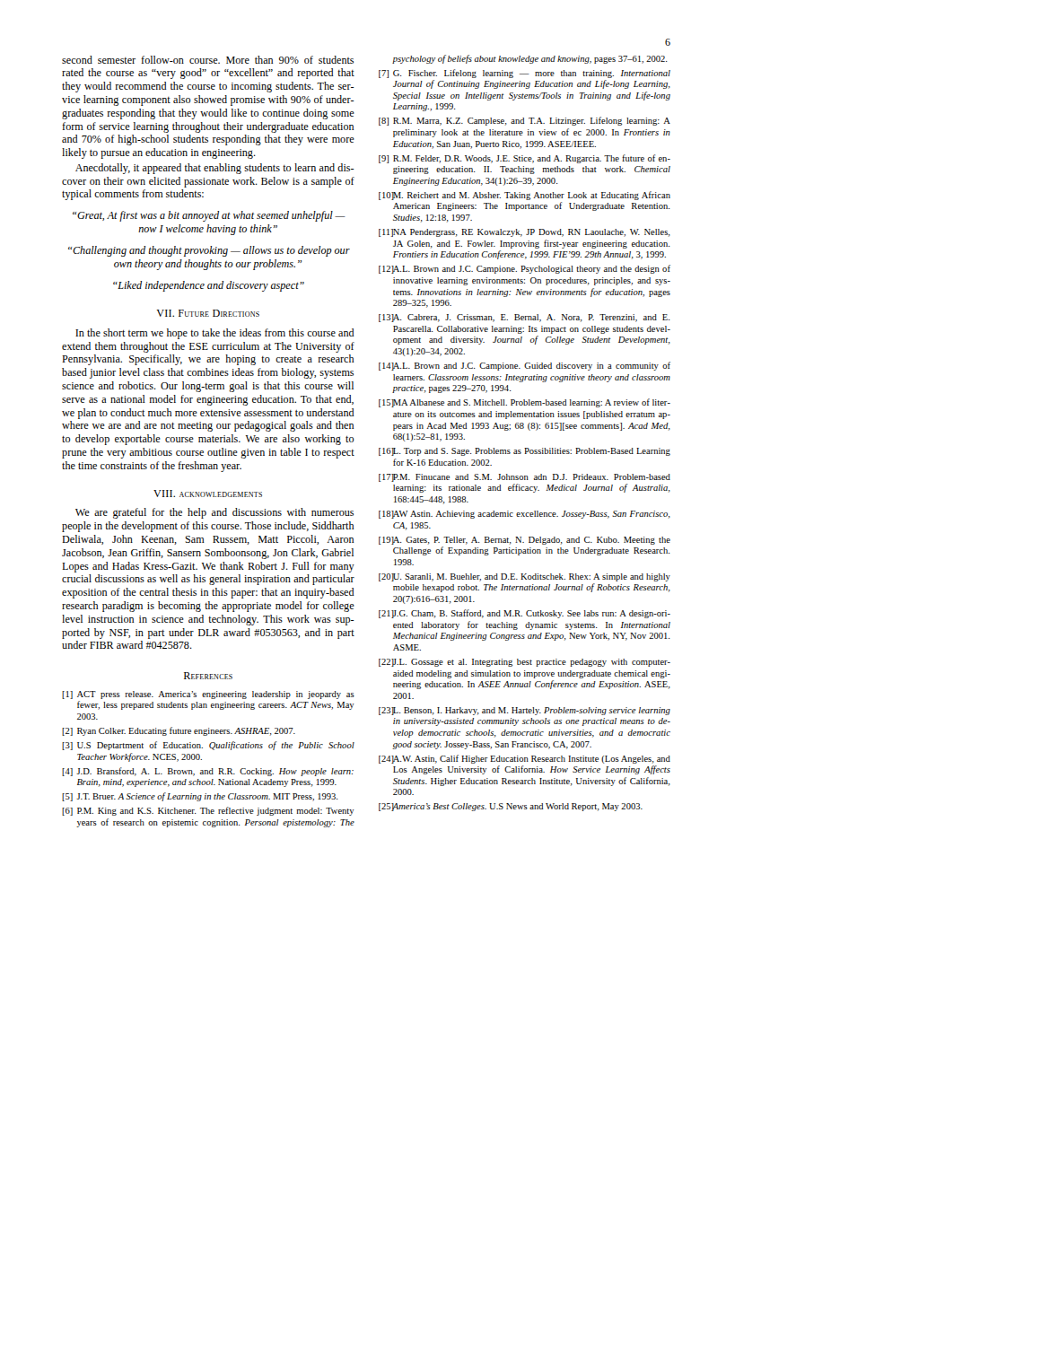6
second semester follow-on course. More than 90% of students rated the course as “very good” or “excellent” and reported that they would recommend the course to incoming students. The service learning component also showed promise with 90% of undergraduates responding that they would like to continue doing some form of service learning throughout their undergraduate education and 70% of high-school students responding that they were more likely to pursue an education in engineering.
Anecdotally, it appeared that enabling students to learn and discover on their own elicited passionate work. Below is a sample of typical comments from students:
“Great, At first was a bit annoyed at what seemed unhelpful — now I welcome having to think”
“Challenging and thought provoking — allows us to develop our own theory and thoughts to our problems.”
“Liked independence and discovery aspect”
VII. Future Directions
In the short term we hope to take the ideas from this course and extend them throughout the ESE curriculum at The University of Pennsylvania. Specifically, we are hoping to create a research based junior level class that combines ideas from biology, systems science and robotics. Our long-term goal is that this course will serve as a national model for engineering education. To that end, we plan to conduct much more extensive assessment to understand where we are and are not meeting our pedagogical goals and then to develop exportable course materials. We are also working to prune the very ambitious course outline given in table I to respect the time constraints of the freshman year.
VIII. acknowledgements
We are grateful for the help and discussions with numerous people in the development of this course. Those include, Siddharth Deliwala, John Keenan, Sam Russem, Matt Piccoli, Aaron Jacobson, Jean Griffin, Sansern Somboonsong, Jon Clark, Gabriel Lopes and Hadas Kress-Gazit. We thank Robert J. Full for many crucial discussions as well as his general inspiration and particular exposition of the central thesis in this paper: that an inquiry-based research paradigm is becoming the appropriate model for college level instruction in science and technology. This work was supported by NSF, in part under DLR award #0530563, and in part under FIBR award #0425878.
References
[1] ACT press release. America’s engineering leadership in jeopardy as fewer, less prepared students plan engineering careers. ACT News, May 2003.
[2] Ryan Colker. Educating future engineers. ASHRAE, 2007.
[3] U.S Deptartment of Education. Qualifications of the Public School Teacher Workforce. NCES, 2000.
[4] J.D. Bransford, A. L. Brown, and R.R. Cocking. How people learn: Brain, mind, experience, and school. National Academy Press, 1999.
[5] J.T. Bruer. A Science of Learning in the Classroom. MIT Press, 1993.
[6] P.M. King and K.S. Kitchener. The reflective judgment model: Twenty years of research on epistemic cognition. Personal epistemology: The psychology of beliefs about knowledge and knowing, pages 37–61, 2002.
[7] G. Fischer. Lifelong learning — more than training. International Journal of Continuing Engineering Education and Life-long Learning, Special Issue on Intelligent Systems/Tools in Training and Life-long Learning., 1999.
[8] R.M. Marra, K.Z. Camplese, and T.A. Litzinger. Lifelong learning: A preliminary look at the literature in view of ec 2000. In Frontiers in Education, San Juan, Puerto Rico, 1999. ASEE/IEEE.
[9] R.M. Felder, D.R. Woods, J.E. Stice, and A. Rugarcia. The future of engineering education. II. Teaching methods that work. Chemical Engineering Education, 34(1):26–39, 2000.
[10] M. Reichert and M. Absher. Taking Another Look at Educating African American Engineers: The Importance of Undergraduate Retention. Studies, 12:18, 1997.
[11] NA Pendergrass, RE Kowalczyk, JP Dowd, RN Laoulache, W. Nelles, JA Golen, and E. Fowler. Improving first-year engineering education. Frontiers in Education Conference, 1999. FIE’99. 29th Annual, 3, 1999.
[12] A.L. Brown and J.C. Campione. Psychological theory and the design of innovative learning environments: On procedures, principles, and systems. Innovations in learning: New environments for education, pages 289–325, 1996.
[13] A. Cabrera, J. Crissman, E. Bernal, A. Nora, P. Terenzini, and E. Pascarella. Collaborative learning: Its impact on college students development and diversity. Journal of College Student Development, 43(1):20–34, 2002.
[14] A.L. Brown and J.C. Campione. Guided discovery in a community of learners. Classroom lessons: Integrating cognitive theory and classroom practice, pages 229–270, 1994.
[15] MA Albanese and S. Mitchell. Problem-based learning: A review of literature on its outcomes and implementation issues [published erratum appears in Acad Med 1993 Aug; 68 (8): 615][see comments]. Acad Med, 68(1):52–81, 1993.
[16] L. Torp and S. Sage. Problems as Possibilities: Problem-Based Learning for K-16 Education. 2002.
[17] P.M. Finucane and S.M. Johnson adn D.J. Prideaux. Problem-based learning: its rationale and efficacy. Medical Journal of Australia, 168:445–448, 1988.
[18] AW Astin. Achieving academic excellence. Jossey-Bass, San Francisco, CA, 1985.
[19] A. Gates, P. Teller, A. Bernat, N. Delgado, and C. Kubo. Meeting the Challenge of Expanding Participation in the Undergraduate Research. 1998.
[20] U. Saranli, M. Buehler, and D.E. Koditschek. Rhex: A simple and highly mobile hexapod robot. The International Journal of Robotics Research, 20(7):616–631, 2001.
[21] J.G. Cham, B. Stafford, and M.R. Cutkosky. See labs run: A design-oriented laboratory for teaching dynamic systems. In International Mechanical Engineering Congress and Expo, New York, NY, Nov 2001. ASME.
[22] J.L. Gossage et al. Integrating best practice pedagogy with computer-aided modeling and simulation to improve undergraduate chemical engineering education. In ASEE Annual Conference and Exposition. ASEE, 2001.
[23] L. Benson, I. Harkavy, and M. Hartely. Problem-solving service learning in university-assisted community schools as one practical means to develop democratic schools, democratic universities, and a democratic good society. Jossey-Bass, San Francisco, CA, 2007.
[24] A.W. Astin, Calif Higher Education Research Institute (Los Angeles, and Los Angeles University of California. How Service Learning Affects Students. Higher Education Research Institute, University of California, 2000.
[25] America’s Best Colleges. U.S News and World Report, May 2003.